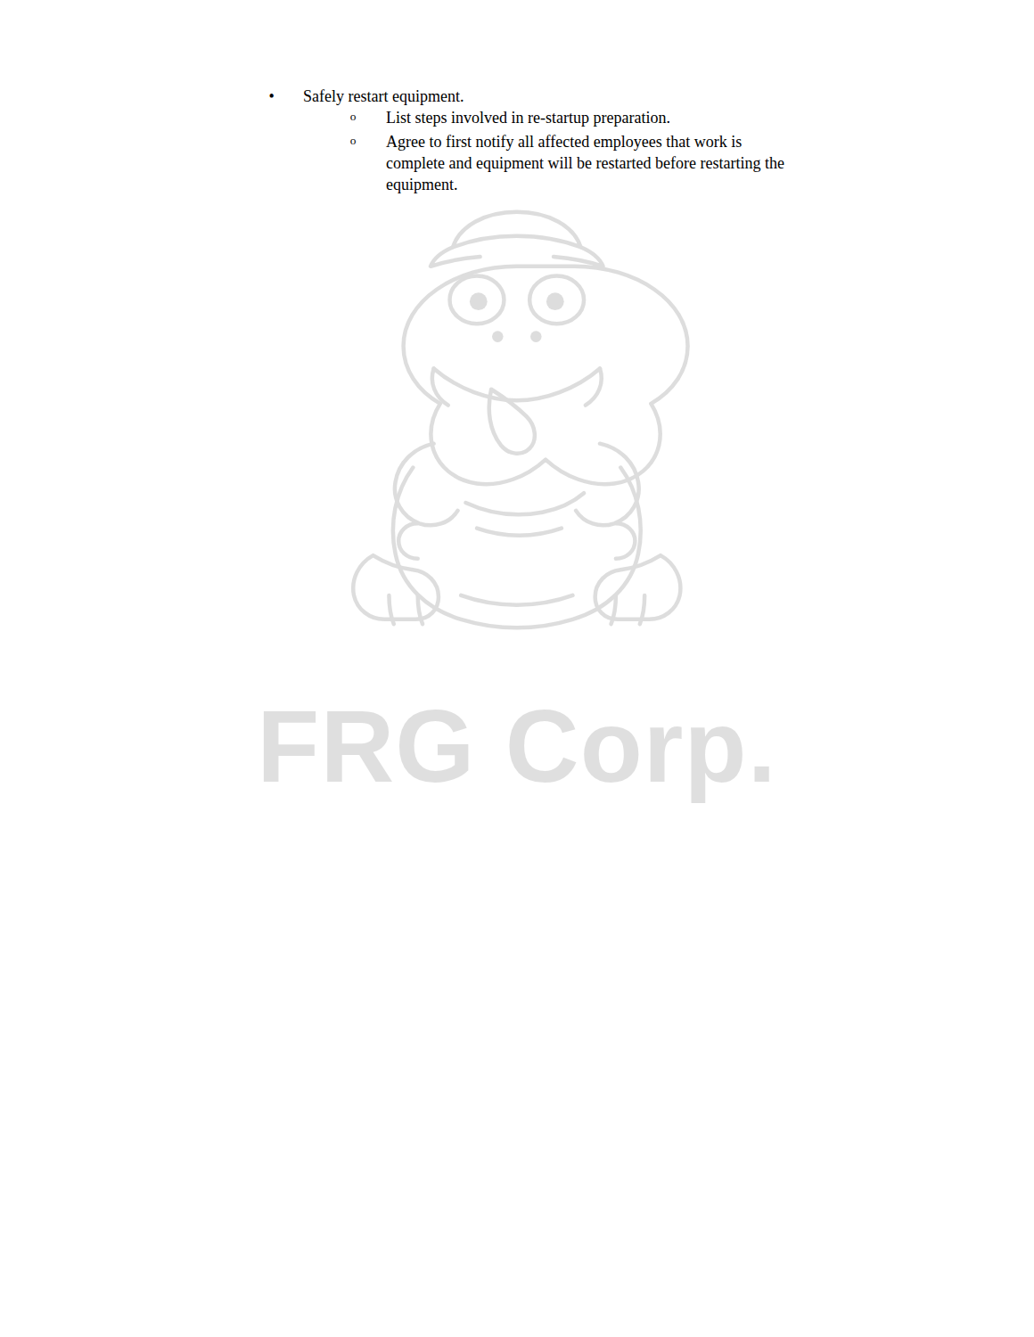• Safely restart equipment.
o List steps involved in re-startup preparation.
o Agree to first notify all affected employees that work is complete and equipment will be restarted before restarting the equipment.
FRG Corp.